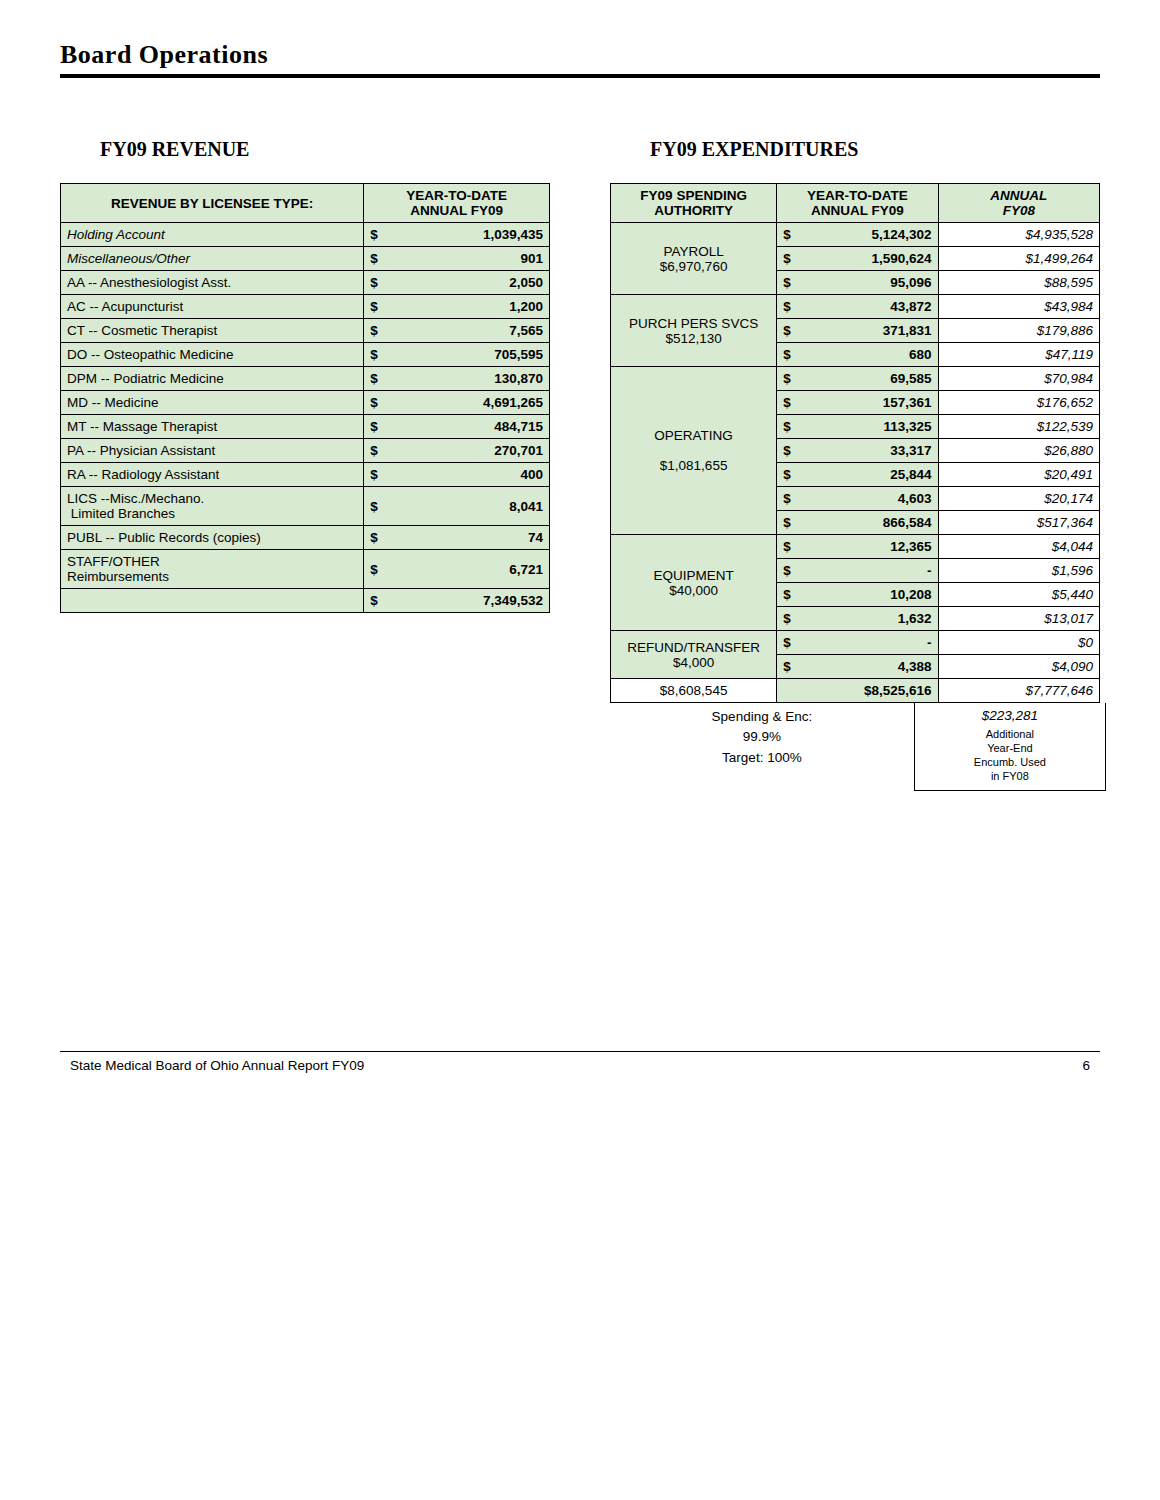Board Operations
FY09 REVENUE
| REVENUE BY LICENSEE TYPE: | YEAR-TO-DATE ANNUAL FY09 |
| --- | --- |
| Holding Account | $ 1,039,435 |
| Miscellaneous/Other | $ 901 |
| AA -- Anesthesiologist Asst. | $ 2,050 |
| AC -- Acupuncturist | $ 1,200 |
| CT -- Cosmetic Therapist | $ 7,565 |
| DO -- Osteopathic Medicine | $ 705,595 |
| DPM -- Podiatric Medicine | $ 130,870 |
| MD -- Medicine | $ 4,691,265 |
| MT -- Massage Therapist | $ 484,715 |
| PA -- Physician Assistant | $ 270,701 |
| RA -- Radiology Assistant | $ 400 |
| LICS --Misc./Mechano. Limited Branches | $ 8,041 |
| PUBL -- Public Records (copies) | $ 74 |
| STAFF/OTHER Reimbursements | $ 6,721 |
| | $ 7,349,532 |
FY09 EXPENDITURES
| FY09 SPENDING AUTHORITY | YEAR-TO-DATE ANNUAL FY09 | ANNUAL FY08 |
| --- | --- | --- |
| PAYROLL $6,970,760 | $ 5,124,302 | $4,935,528 |
| $ 1,590,624 | $1,499,264 |
| $ 95,096 | $88,595 |
| PURCH PERS SVCS $512,130 | $ 43,872 | $43,984 |
| $ 371,831 | $179,886 |
| $ 680 | $47,119 |
| OPERATING $1,081,655 | $ 69,585 | $70,984 |
| $ 157,361 | $176,652 |
| $ 113,325 | $122,539 |
| $ 33,317 | $26,880 |
| $ 25,844 | $20,491 |
| $ 4,603 | $20,174 |
| $ 866,584 | $517,364 |
| EQUIPMENT $40,000 | $ 12,365 | $4,044 |
| $ - | $1,596 |
| $ 10,208 | $5,440 |
| $ 1,632 | $13,017 |
| REFUND/TRANSFER $4,000 | $ - | $0 |
| $ 4,388 | $4,090 |
| $8,608,545 | $ 8,525,616 | $7,777,646 |
Spending & Enc:
99.9%
Target: 100%
$223,281 Additional
Year-End
Encumb. Used
in FY08
State Medical Board of Ohio Annual Report FY09 6